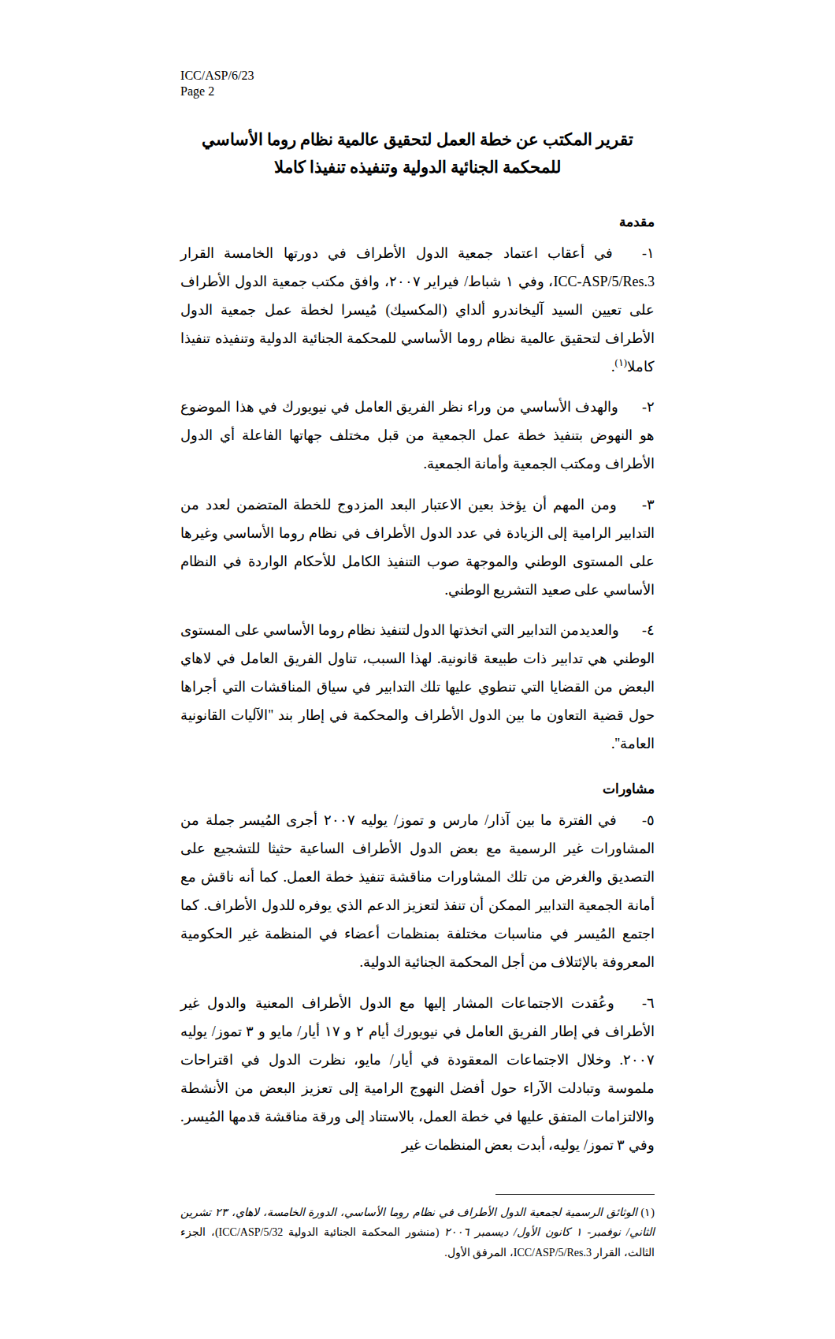ICC/ASP/6/23
Page 2
تقرير المكتب عن خطة العمل لتحقيق عالمية نظام روما الأساسي
للمحكمة الجنائية الدولية وتنفيذه تنفيذا كاملا
مقدمة
١- في أعقاب اعتماد جمعية الدول الأطراف في دورتها الخامسة القرار ICC-ASP/5/Res.3، وفي ١ شباط/ فيراير ٢٠٠٧، وافق مكتب جمعية الدول الأطراف على تعيين السيد آليخاندرو ألداي (المكسيك) مُيسرا لخطة عمل جمعية الدول الأطراف لتحقيق عالمية نظام روما الأساسي للمحكمة الجنائية الدولية وتنفيذه تنفيذا كاملا(١).
٢- والهدف الأساسي من وراء نظر الفريق العامل في نيويورك في هذا الموضوع هو النهوض بتنفيذ خطة عمل الجمعية من قبل مختلف جهاتها الفاعلة أي الدول الأطراف ومكتب الجمعية وأمانة الجمعية.
٣- ومن المهم أن يؤخذ بعين الاعتبار البعد المزدوج للخطة المتضمن لعدد من التدابير الرامية إلى الزيادة في عدد الدول الأطراف في نظام روما الأساسي وغيرها على المستوى الوطني والموجهة صوب التنفيذ الكامل للأحكام الواردة في النظام الأساسي على صعيد التشريع الوطني.
٤- والعديدمن التدابير التي اتخذتها الدول لتنفيذ نظام روما الأساسي على المستوى الوطني هي تدابير ذات طبيعة قانونية. لهذا السبب، تناول الفريق العامل في لاهاي البعض من القضايا التي تنطوي عليها تلك التدابير في سياق المناقشات التي أجراها حول قضية التعاون ما بين الدول الأطراف والمحكمة في إطار بند ''الآليات القانونية العامة''.
مشاورات
٥- في الفترة ما بين آذار/ مارس و تموز/ يوليه ٢٠٠٧ أجرى المُيسر جملة من المشاورات غير الرسمية مع بعض الدول الأطراف الساعية حثيثا للتشجيع على التصديق والغرض من تلك المشاورات مناقشة تنفيذ خطة العمل. كما أنه ناقش مع أمانة الجمعية التدابير الممكن أن تنفذ لتعزيز الدعم الذي يوفره للدول الأطراف. كما اجتمع المُيسر في مناسبات مختلفة بمنظمات أعضاء في المنظمة غير الحكومية المعروفة بالإئتلاف من أجل المحكمة الجنائية الدولية.
٦- وعُقدت الاجتماعات المشار إليها مع الدول الأطراف المعنية والدول غير الأطراف في إطار الفريق العامل في نيويورك أيام ٢ و ١٧ أيار/ مايو و ٣ تموز/ يوليه ٢٠٠٧. وخلال الاجتماعات المعقودة في أيار/ مايو، نظرت الدول في اقتراحات ملموسة وتبادلت الآراء حول أفضل النهوج الرامية إلى تعزيز البعض من الأنشطة والالتزامات المتفق عليها في خطة العمل، بالاستناد إلى ورقة مناقشة قدمها المُيسر. وفي ٣ تموز/ يوليه، أبدت بعض المنظمات غير
(١) الوثائق الرسمية لجمعية الدول الأطراف في نظام روما الأساسي، الدورة الخامسة، لاهاي، ٢٣ تشرين الثاني/ نوفمبر- ١ كانون الأول/ ديسمبر ٢٠٠٦ (منشور المحكمة الجنائية الدولية ICC/ASP/5/32)، الجزء الثالث، القرار ICC/ASP/5/Res.3، المرفق الأول.